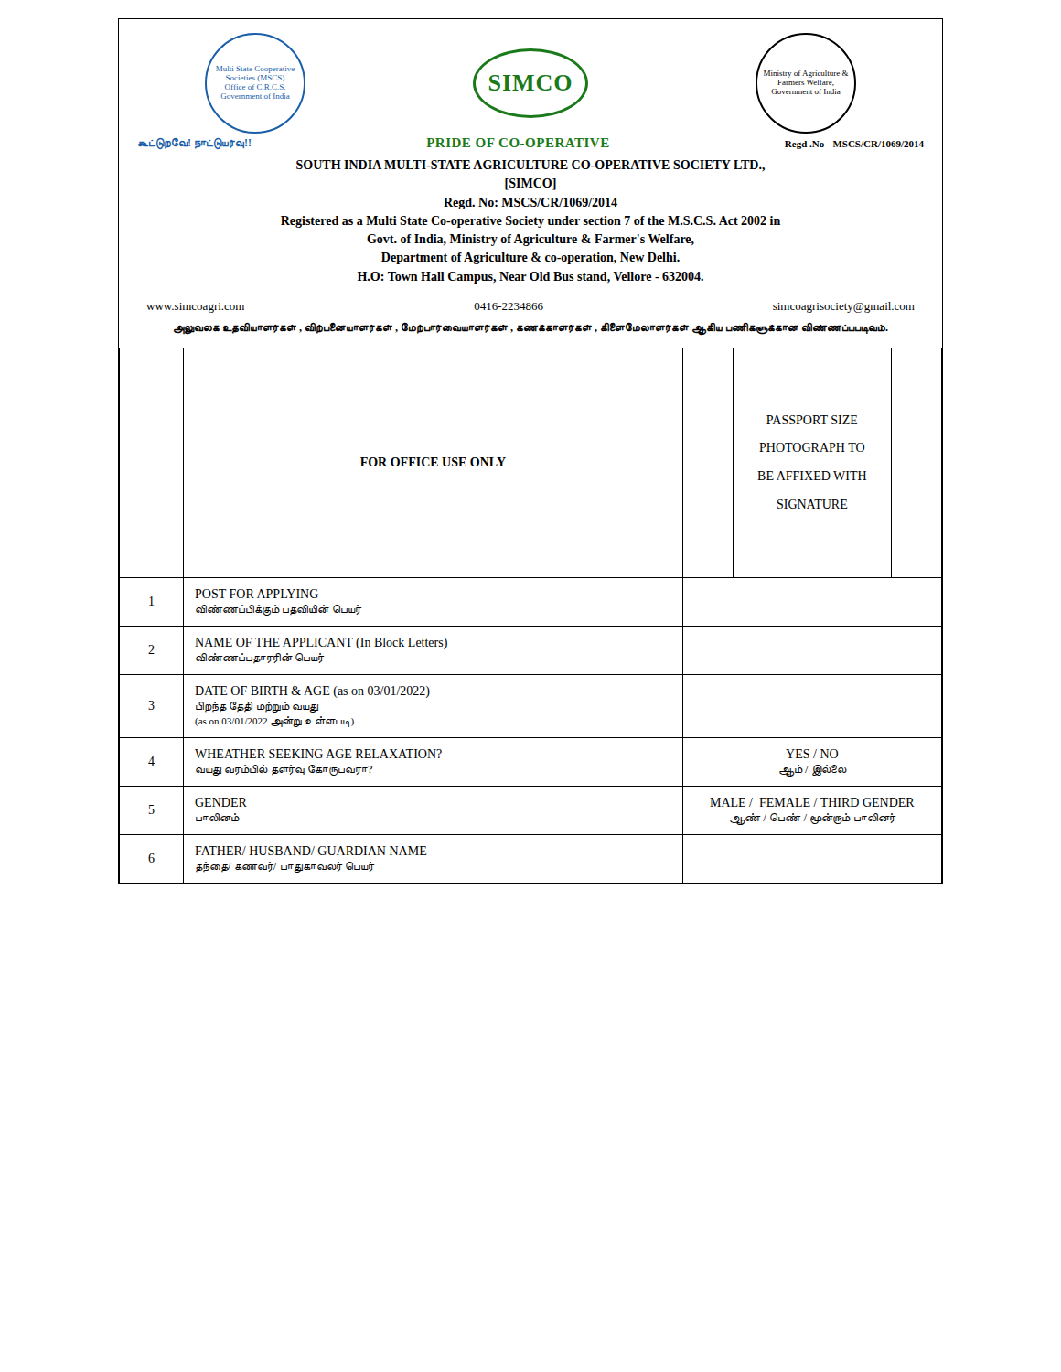Multi State Cooperative Societies (MSCS)
Office of C.R.C.S.
Government of India
SIMCO
Ministry of Agriculture & Farmers Welfare,
Government of India
கூட்டுறவே! நாட்டுயர்வு!!
PRIDE OF CO-OPERATIVE
Regd .No - MSCS/CR/1069/2014
SOUTH INDIA MULTI-STATE AGRICULTURE CO-OPERATIVE SOCIETY LTD., [SIMCO] Regd. No: MSCS/CR/1069/2014 Registered as a Multi State Co-operative Society under section 7 of the M.S.C.S. Act 2002 in Govt. of India, Ministry of Agriculture & Farmer's Welfare, Department of Agriculture & co-operation, New Delhi. H.O: Town Hall Campus, Near Old Bus stand, Vellore - 632004.
www.simcoagri.com
0416-2234866
simcoagrisociety@gmail.com
அலுவலக உதவியாளர்கள் , விற்பனையாளர்கள் , மேற்பார்வையாளர்கள் , கணக்காளர்கள் , கிளைமேலாளர்கள் ஆகிய பணிகளுக்கான விண்ணப்பபடிவம்.
| | FOR OFFICE USE ONLY | | PASSPORT SIZE PHOTOGRAPH TO BE AFFIXED WITH SIGNATURE | |
| 1 | POST FOR APPLYING விண்ணப்பிக்கும் பதவியின் பெயர் | |
| 2 | NAME OF THE APPLICANT (In Block Letters) விண்ணப்பதாரரின் பெயர் | |
| 3 | DATE OF BIRTH & AGE (as on 03/01/2022) பிறந்த தேதி மற்றும் வயது (as on 03/01/2022 அன்று உள்ளபடி ) | |
| 4 | WHEATHER SEEKING AGE RELAXATION? வயது வரம்பில் தளர்வு கோருபவரா? | YES / NO ஆம் / இல்லை |
| 5 | GENDER பாலினம் | MALE / FEMALE / THIRD GENDER ஆண் / பெண் / மூன்றாம் பாலினர் |
| 6 | FATHER/ HUSBAND/ GUARDIAN NAME தந்தை/ கணவர்/ பாதுகாவலர் பெயர் | |